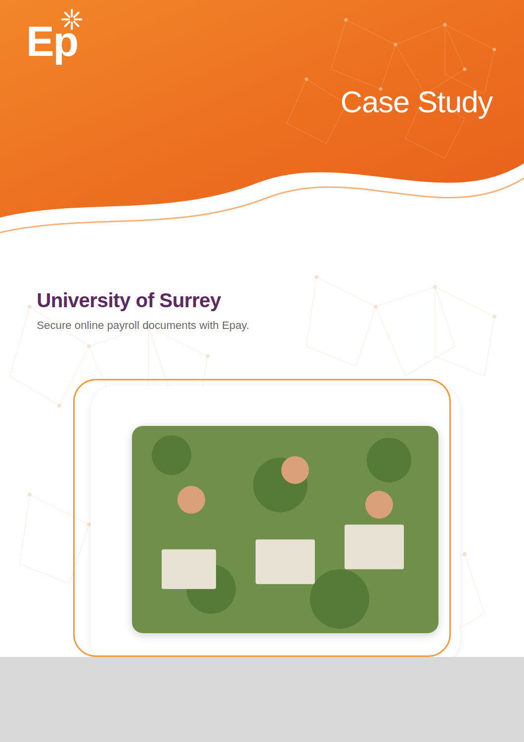Ep
Case Study
University of Surrey
Secure online payroll documents with Epay.